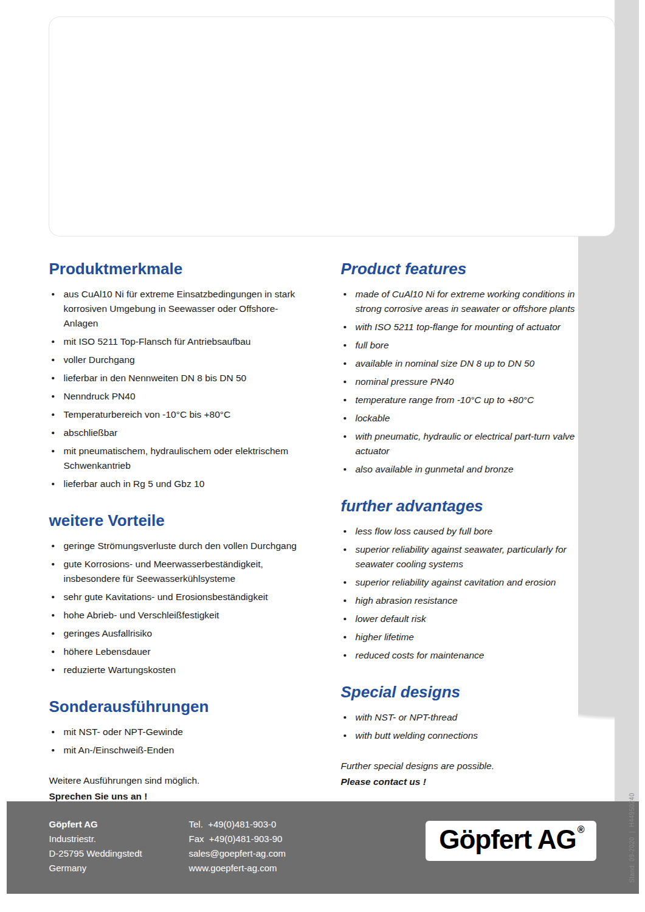Produktmerkmale
aus CuAl10 Ni für extreme Einsatzbedingungen in stark korrosiven Umgebung in Seewasser oder Offshore-Anlagen
mit ISO 5211 Top-Flansch für Antriebsaufbau
voller Durchgang
lieferbar in den Nennweiten DN 8 bis DN 50
Nenndruck PN40
Temperaturbereich von -10°C bis +80°C
abschließbar
mit pneumatischem, hydraulischem oder elektrischem Schwenkantrieb
lieferbar auch in Rg 5 und Gbz 10
weitere Vorteile
geringe Strömungsverluste durch den vollen Durchgang
gute Korrosions- und Meerwasserbeständigkeit, insbesondere für Seewasserkühlsysteme
sehr gute Kavitations- und Erosionsbeständigkeit
hohe Abrieb- und Verschleißfestigkeit
geringes Ausfallrisiko
höhere Lebensdauer
reduzierte Wartungskosten
Sonderausführungen
mit NST- oder NPT-Gewinde
mit An-/Einschweiß-Enden
Weitere Ausführungen sind möglich. Sprechen Sie uns an !
Product features
made of CuAl10 Ni for extreme working conditions in strong corrosive areas in seawater or offshore plants
with ISO 5211 top-flange for mounting of actuator
full bore
available in nominal size DN 8 up to DN 50
nominal pressure PN40
temperature range from -10°C up to +80°C
lockable
with pneumatic, hydraulic or electrical part-turn valve actuator
also available in gunmetal and bronze
further advantages
less flow loss caused by full bore
superior reliability against seawater, particularly for seawater cooling systems
superior reliability against cavitation and erosion
high abrasion resistance
lower default risk
higher lifetime
reduced costs for maintenance
Special designs
with NST- or NPT-thread
with butt welding connections
Further special designs are possible. Please contact us !
Göpfert AG
Industriestr.
D-25795 Weddingstedt
Germany
Tel. +49(0)481-903-0
Fax +49(0)481-903-90
sales@goepfert-ag.com
www.goepfert-ag.com
Göpfert AG®
Stand: 09-2020 | H44950240